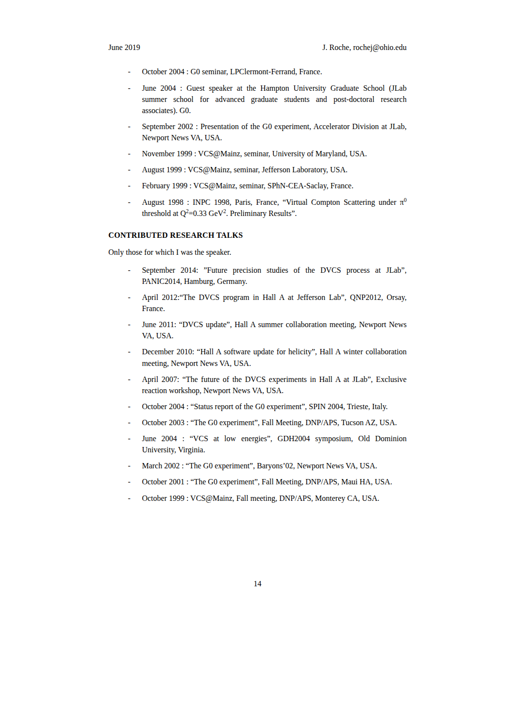June 2019
J. Roche, rochej@ohio.edu
October 2004 : G0 seminar, LPClermont-Ferrand, France.
June 2004 : Guest speaker at the Hampton University Graduate School (JLab summer school for advanced graduate students and post-doctoral research associates). G0.
September 2002 : Presentation of the G0 experiment, Accelerator Division at JLab, Newport News VA, USA.
November 1999 : VCS@Mainz, seminar, University of Maryland, USA.
August 1999 : VCS@Mainz, seminar, Jefferson Laboratory, USA.
February 1999 : VCS@Mainz, seminar, SPhN-CEA-Saclay, France.
August 1998 : INPC 1998, Paris, France, “Virtual Compton Scattering under π0 threshold at Q2=0.33 GeV2. Preliminary Results”.
CONTRIBUTED RESEARCH TALKS
Only those for which I was the speaker.
September 2014: ”Future precision studies of the DVCS process at JLab”, PANIC2014, Hamburg, Germany.
April 2012:“The DVCS program in Hall A at Jefferson Lab”, QNP2012, Orsay, France.
June 2011: “DVCS update”, Hall A summer collaboration meeting, Newport News VA, USA.
December 2010: “Hall A software update for helicity”, Hall A winter collaboration meeting, Newport News VA, USA.
April 2007: “The future of the DVCS experiments in Hall A at JLab”, Exclusive reaction workshop, Newport News VA, USA.
October 2004 : “Status report of the G0 experiment”, SPIN 2004, Trieste, Italy.
October 2003 : “The G0 experiment”, Fall Meeting, DNP/APS, Tucson AZ, USA.
June 2004 : “VCS at low energies”, GDH2004 symposium, Old Dominion University, Virginia.
March 2002 : “The G0 experiment”, Baryons’02, Newport News VA, USA.
October 2001 : “The G0 experiment”, Fall Meeting, DNP/APS, Maui HA, USA.
October 1999 : VCS@Mainz, Fall meeting, DNP/APS, Monterey CA, USA.
14